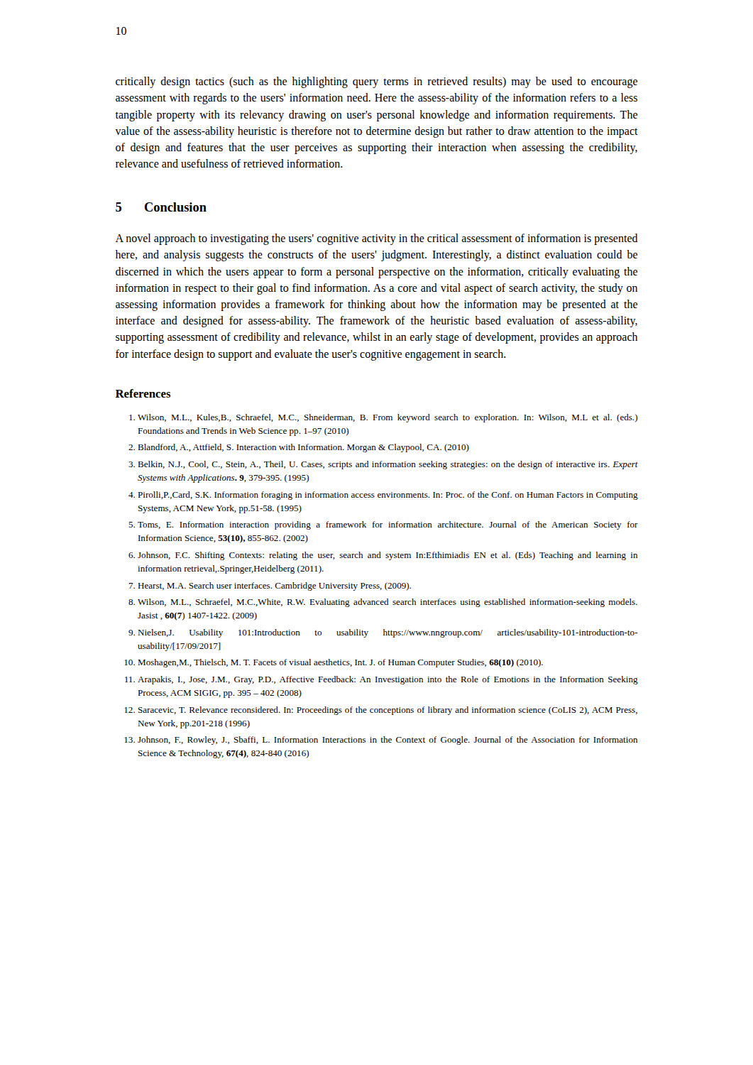10
critically design tactics (such as the highlighting query terms in retrieved results) may be used to encourage assessment with regards to the users' information need. Here the assess-ability of the information refers to a less tangible property with its relevancy drawing on user's personal knowledge and information requirements. The value of the assess-ability heuristic is therefore not to determine design but rather to draw attention to the impact of design and features that the user perceives as supporting their interaction when assessing the credibility, relevance and usefulness of retrieved information.
5 Conclusion
A novel approach to investigating the users' cognitive activity in the critical assessment of information is presented here, and analysis suggests the constructs of the users' judgment. Interestingly, a distinct evaluation could be discerned in which the users appear to form a personal perspective on the information, critically evaluating the information in respect to their goal to find information. As a core and vital aspect of search activity, the study on assessing information provides a framework for thinking about how the information may be presented at the interface and designed for assess-ability. The framework of the heuristic based evaluation of assess-ability, supporting assessment of credibility and relevance, whilst in an early stage of development, provides an approach for interface design to support and evaluate the user's cognitive engagement in search.
References
Wilson, M.L., Kules,B., Schraefel, M.C., Shneiderman, B. From keyword search to exploration. In: Wilson, M.L et al. (eds.) Foundations and Trends in Web Science pp. 1–97 (2010)
Blandford, A., Attfield, S. Interaction with Information. Morgan & Claypool, CA. (2010)
Belkin, N.J., Cool, C., Stein, A., Theil, U. Cases, scripts and information seeking strategies: on the design of interactive irs. Expert Systems with Applications. 9, 379-395. (1995)
Pirolli,P.,Card, S.K. Information foraging in information access environments. In: Proc. of the Conf. on Human Factors in Computing Systems, ACM New York, pp.51-58. (1995)
Toms, E. Information interaction providing a framework for information architecture. Journal of the American Society for Information Science, 53(10), 855-862. (2002)
Johnson, F.C. Shifting Contexts: relating the user, search and system In:Efthimiadis EN et al. (Eds) Teaching and learning in information retrieval,.Springer,Heidelberg (2011).
Hearst, M.A. Search user interfaces. Cambridge University Press, (2009).
Wilson, M.L., Schraefel, M.C.,White, R.W. Evaluating advanced search interfaces using established information-seeking models. Jasist , 60(7) 1407-1422. (2009)
Nielsen,J. Usability 101:Introduction to usability https://www.nngroup.com/ articles/usability-101-introduction-to-usability/[17/09/2017]
Moshagen,M., Thielsch, M. T. Facets of visual aesthetics, Int. J. of Human Computer Studies, 68(10) (2010).
Arapakis, I., Jose, J.M., Gray, P.D., Affective Feedback: An Investigation into the Role of Emotions in the Information Seeking Process, ACM SIGIG, pp. 395 – 402 (2008)
Saracevic, T. Relevance reconsidered. In: Proceedings of the conceptions of library and information science (CoLIS 2), ACM Press, New York, pp.201-218 (1996)
Johnson, F., Rowley, J., Sbaffi, L. Information Interactions in the Context of Google. Journal of the Association for Information Science & Technology, 67(4), 824-840 (2016)